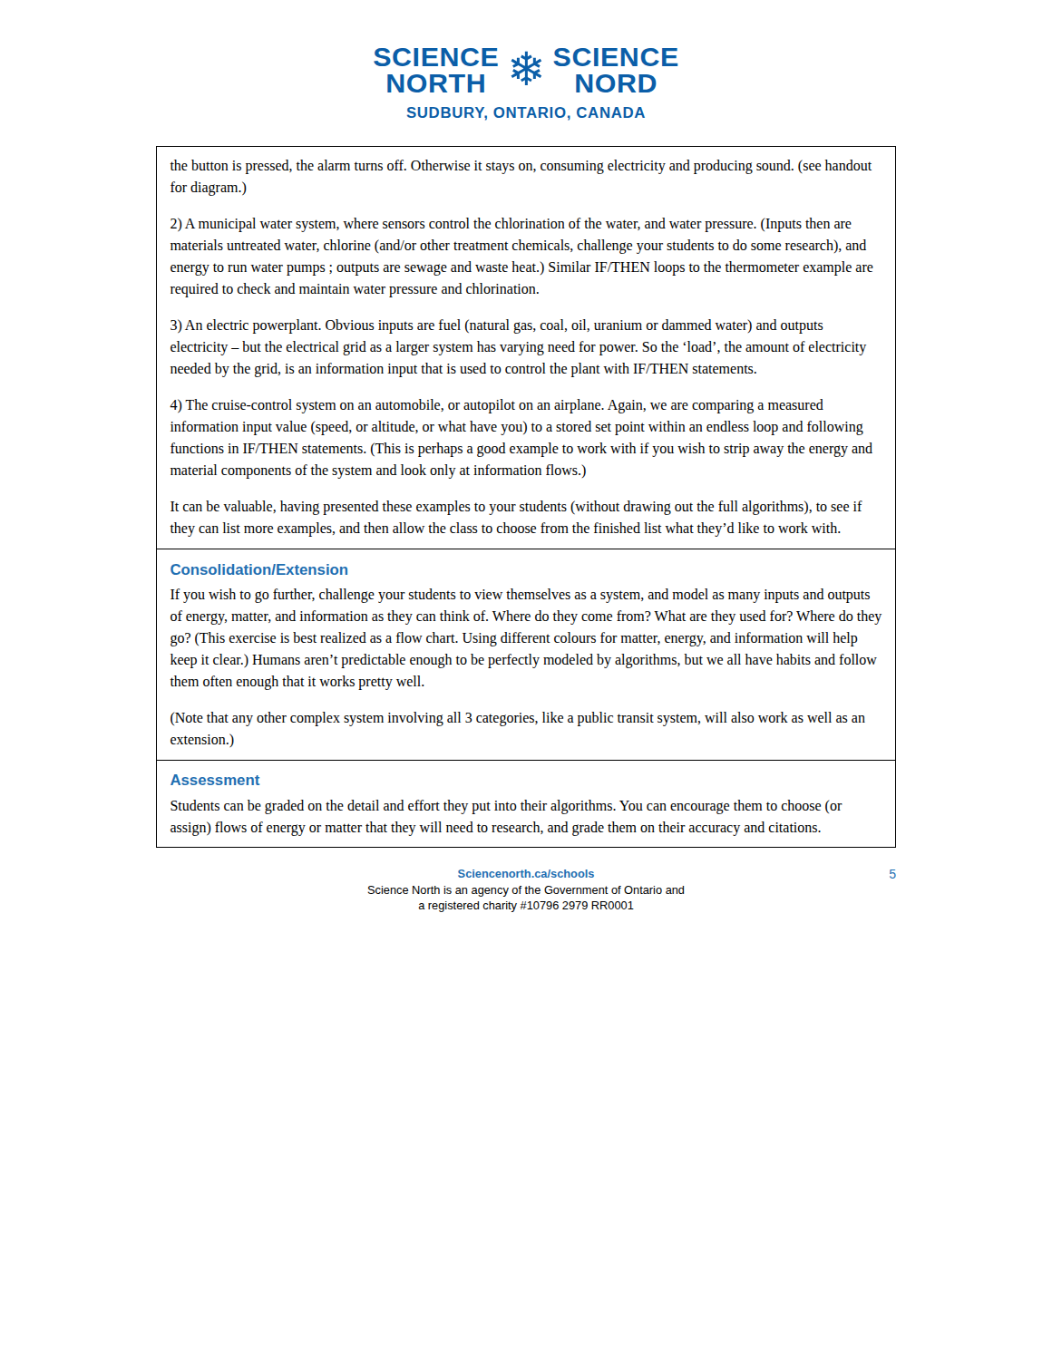SCIENCE NORTH
❄
SCIENCE NORD
SUDBURY, ONTARIO, CANADA
the button is pressed, the alarm turns off. Otherwise it stays on, consuming electricity and producing sound. (see handout for diagram.)
2) A municipal water system, where sensors control the chlorination of the water, and water pressure. (Inputs then are materials untreated water, chlorine (and/or other treatment chemicals, challenge your students to do some research), and energy to run water pumps ; outputs are sewage and waste heat.) Similar IF/THEN loops to the thermometer example are required to check and maintain water pressure and chlorination.
3) An electric powerplant. Obvious inputs are fuel (natural gas, coal, oil, uranium or dammed water) and outputs electricity – but the electrical grid as a larger system has varying need for power. So the ‘load’, the amount of electricity needed by the grid, is an information input that is used to control the plant with IF/THEN statements.
4) The cruise-control system on an automobile, or autopilot on an airplane. Again, we are comparing a measured information input value (speed, or altitude, or what have you) to a stored set point within an endless loop and following functions in IF/THEN statements. (This is perhaps a good example to work with if you wish to strip away the energy and material components of the system and look only at information flows.)
It can be valuable, having presented these examples to your students (without drawing out the full algorithms), to see if they can list more examples, and then allow the class to choose from the finished list what they’d like to work with.
Consolidation/Extension
If you wish to go further, challenge your students to view themselves as a system, and model as many inputs and outputs of energy, matter, and information as they can think of. Where do they come from? What are they used for? Where do they go? (This exercise is best realized as a flow chart. Using different colours for matter, energy, and information will help keep it clear.) Humans aren’t predictable enough to be perfectly modeled by algorithms, but we all have habits and follow them often enough that it works pretty well.
(Note that any other complex system involving all 3 categories, like a public transit system, will also work as well as an extension.)
Assessment
Students can be graded on the detail and effort they put into their algorithms. You can encourage them to choose (or assign) flows of energy or matter that they will need to research, and grade them on their accuracy and citations.
5
Sciencenorth.ca/schools
Science North is an agency of the Government of Ontario and
a registered charity #10796 2979 RR0001